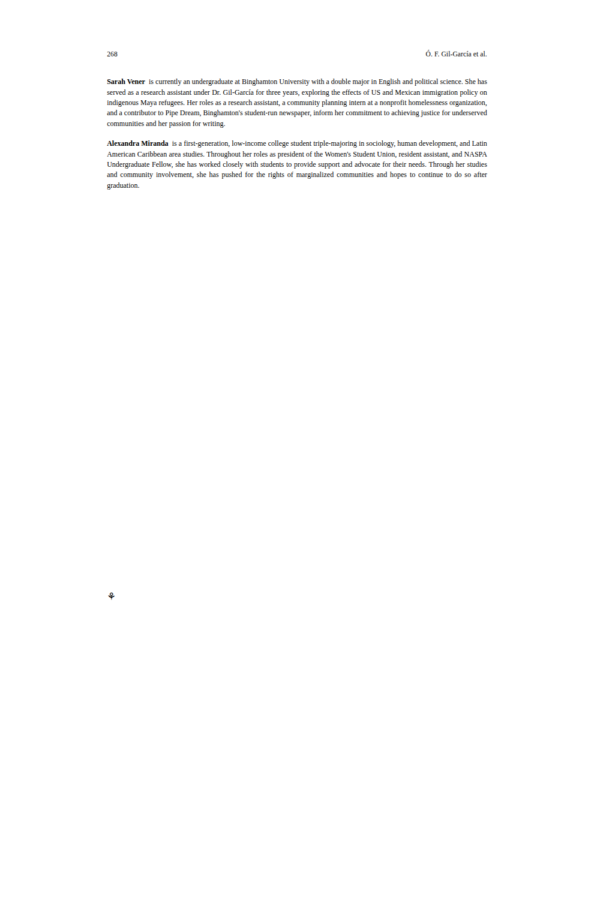268 Ó. F. Gil-García et al.
Sarah Vener is currently an undergraduate at Binghamton University with a double major in English and political science. She has served as a research assistant under Dr. Gil-García for three years, exploring the effects of US and Mexican immigration policy on indigenous Maya refugees. Her roles as a research assistant, a community planning intern at a nonprofit homelessness organization, and a contributor to Pipe Dream, Binghamton's student-run newspaper, inform her commitment to achieving justice for underserved communities and her passion for writing.
Alexandra Miranda is a first-generation, low-income college student triple-majoring in sociology, human development, and Latin American Caribbean area studies. Throughout her roles as president of the Women's Student Union, resident assistant, and NASPA Undergraduate Fellow, she has worked closely with students to provide support and advocate for their needs. Through her studies and community involvement, she has pushed for the rights of marginalized communities and hopes to continue to do so after graduation.
⚘